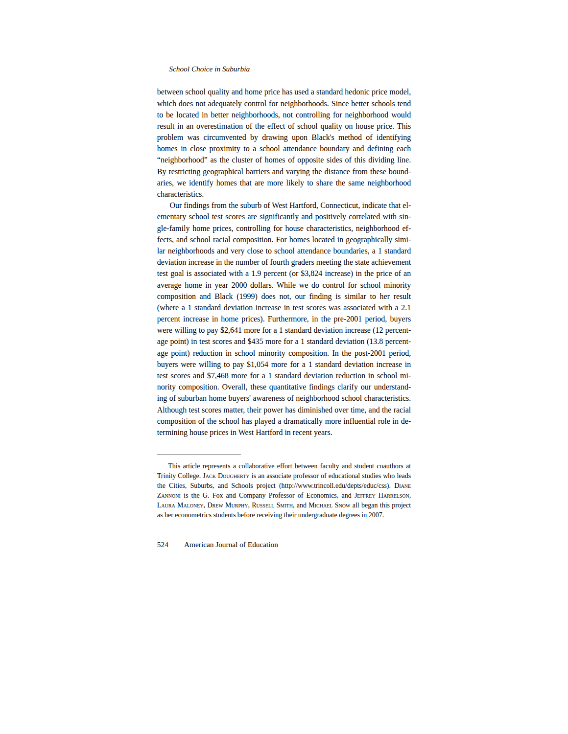School Choice in Suburbia
between school quality and home price has used a standard hedonic price model, which does not adequately control for neighborhoods. Since better schools tend to be located in better neighborhoods, not controlling for neighborhood would result in an overestimation of the effect of school quality on house price. This problem was circumvented by drawing upon Black's method of identifying homes in close proximity to a school attendance boundary and defining each “neighborhood” as the cluster of homes of opposite sides of this dividing line. By restricting geographical barriers and varying the distance from these boundaries, we identify homes that are more likely to share the same neighborhood characteristics.
Our findings from the suburb of West Hartford, Connecticut, indicate that elementary school test scores are significantly and positively correlated with single-family home prices, controlling for house characteristics, neighborhood effects, and school racial composition. For homes located in geographically similar neighborhoods and very close to school attendance boundaries, a 1 standard deviation increase in the number of fourth graders meeting the state achievement test goal is associated with a 1.9 percent (or $3,824 increase) in the price of an average home in year 2000 dollars. While we do control for school minority composition and Black (1999) does not, our finding is similar to her result (where a 1 standard deviation increase in test scores was associated with a 2.1 percent increase in home prices). Furthermore, in the pre-2001 period, buyers were willing to pay $2,641 more for a 1 standard deviation increase (12 percentage point) in test scores and $435 more for a 1 standard deviation (13.8 percentage point) reduction in school minority composition. In the post-2001 period, buyers were willing to pay $1,054 more for a 1 standard deviation increase in test scores and $7,468 more for a 1 standard deviation reduction in school minority composition. Overall, these quantitative findings clarify our understanding of suburban home buyers' awareness of neighborhood school characteristics. Although test scores matter, their power has diminished over time, and the racial composition of the school has played a dramatically more influential role in determining house prices in West Hartford in recent years.
This article represents a collaborative effort between faculty and student coauthors at Trinity College. Jack Dougherty is an associate professor of educational studies who leads the Cities, Suburbs, and Schools project (http://www.trincoll.edu/depts/educ/css). Diane Zannoni is the G. Fox and Company Professor of Economics, and Jeffrey Harrelson, Laura Maloney, Drew Murphy, Russell Smith, and Michael Snow all began this project as her econometrics students before receiving their undergraduate degrees in 2007.
524 American Journal of Education